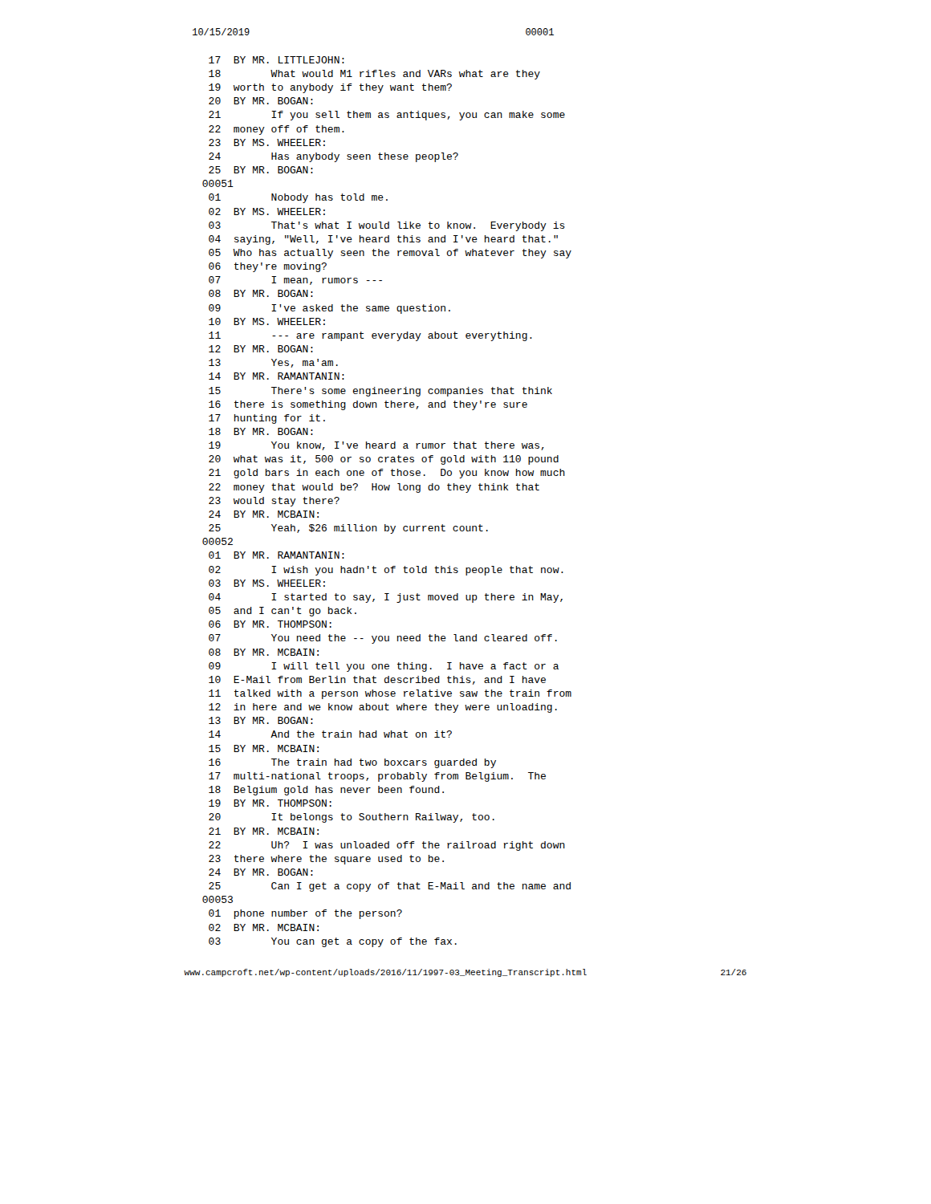10/15/2019 00001
  17  BY MR. LITTLEJOHN:
  18        What would M1 rifles and VARs what are they
  19  worth to anybody if they want them?
  20  BY MR. BOGAN:
  21        If you sell them as antiques, you can make some
  22  money off of them.
  23  BY MS. WHEELER:
  24        Has anybody seen these people?
  25  BY MR. BOGAN:
 00051
  01        Nobody has told me.
  02  BY MS. WHEELER:
  03        That's what I would like to know.  Everybody is
  04  saying, "Well, I've heard this and I've heard that."
  05  Who has actually seen the removal of whatever they say
  06  they're moving?
  07        I mean, rumors ---
  08  BY MR. BOGAN:
  09        I've asked the same question.
  10  BY MS. WHEELER:
  11        --- are rampant everyday about everything.
  12  BY MR. BOGAN:
  13        Yes, ma'am.
  14  BY MR. RAMANTANIN:
  15        There's some engineering companies that think
  16  there is something down there, and they're sure
  17  hunting for it.
  18  BY MR. BOGAN:
  19        You know, I've heard a rumor that there was,
  20  what was it, 500 or so crates of gold with 110 pound
  21  gold bars in each one of those.  Do you know how much
  22  money that would be?  How long do they think that
  23  would stay there?
  24  BY MR. MCBAIN:
  25        Yeah, $26 million by current count.
 00052
  01  BY MR. RAMANTANIN:
  02        I wish you hadn't of told this people that now.
  03  BY MS. WHEELER:
  04        I started to say, I just moved up there in May,
  05  and I can't go back.
  06  BY MR. THOMPSON:
  07        You need the -- you need the land cleared off.
  08  BY MR. MCBAIN:
  09        I will tell you one thing.  I have a fact or a
  10  E-Mail from Berlin that described this, and I have
  11  talked with a person whose relative saw the train from
  12  in here and we know about where they were unloading.
  13  BY MR. BOGAN:
  14        And the train had what on it?
  15  BY MR. MCBAIN:
  16        The train had two boxcars guarded by
  17  multi-national troops, probably from Belgium.  The
  18  Belgium gold has never been found.
  19  BY MR. THOMPSON:
  20        It belongs to Southern Railway, too.
  21  BY MR. MCBAIN:
  22        Uh?  I was unloaded off the railroad right down
  23  there where the square used to be.
  24  BY MR. BOGAN:
  25        Can I get a copy of that E-Mail and the name and
 00053
  01  phone number of the person?
  02  BY MR. MCBAIN:
  03        You can get a copy of the fax.
www.campcroft.net/wp-content/uploads/2016/11/1997-03_Meeting_Transcript.html 21/26